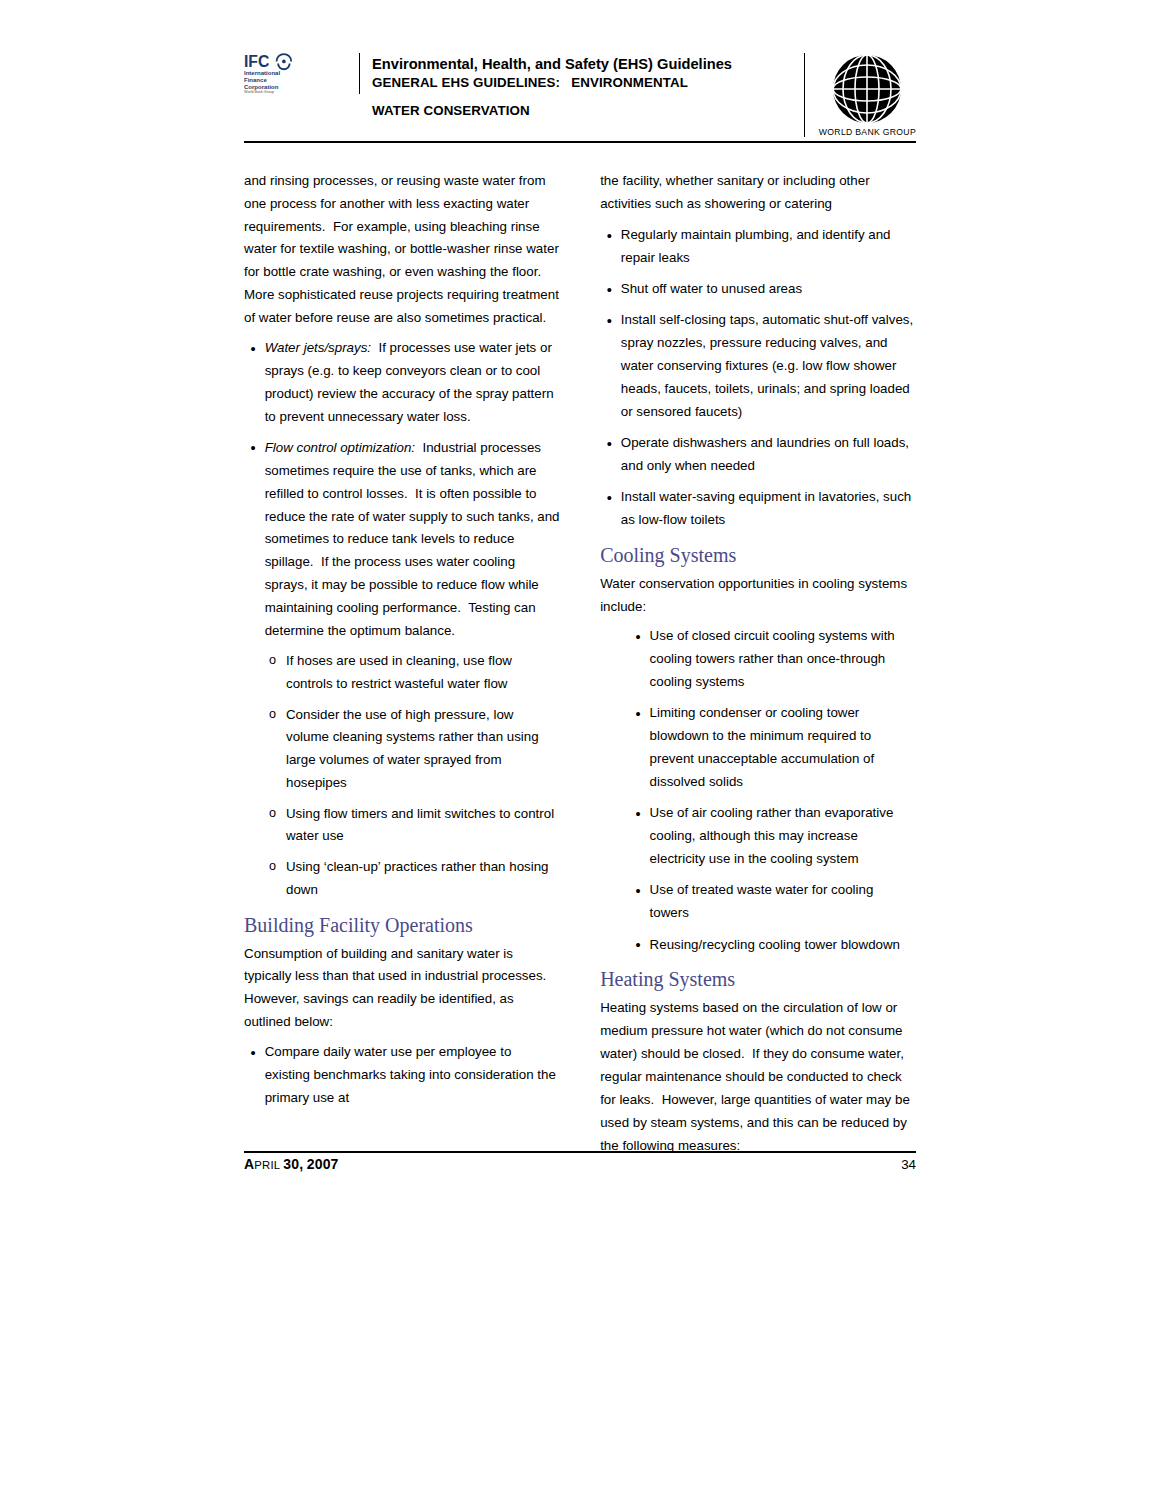IFC International Finance Corporation World Bank Group
Environmental, Health, and Safety (EHS) Guidelines
GENERAL EHS GUIDELINES: ENVIRONMENTAL
WATER CONSERVATION
WORLD BANK GROUP
and rinsing processes, or reusing waste water from one process for another with less exacting water requirements. For example, using bleaching rinse water for textile washing, or bottle-washer rinse water for bottle crate washing, or even washing the floor. More sophisticated reuse projects requiring treatment of water before reuse are also sometimes practical.
Water jets/sprays: If processes use water jets or sprays (e.g. to keep conveyors clean or to cool product) review the accuracy of the spray pattern to prevent unnecessary water loss.
Flow control optimization: Industrial processes sometimes require the use of tanks, which are refilled to control losses. It is often possible to reduce the rate of water supply to such tanks, and sometimes to reduce tank levels to reduce spillage. If the process uses water cooling sprays, it may be possible to reduce flow while maintaining cooling performance. Testing can determine the optimum balance.
If hoses are used in cleaning, use flow controls to restrict wasteful water flow
Consider the use of high pressure, low volume cleaning systems rather than using large volumes of water sprayed from hosepipes
Using flow timers and limit switches to control water use
Using ‘clean-up’ practices rather than hosing down
Building Facility Operations
Consumption of building and sanitary water is typically less than that used in industrial processes. However, savings can readily be identified, as outlined below:
Compare daily water use per employee to existing benchmarks taking into consideration the primary use at
the facility, whether sanitary or including other activities such as showering or catering
Regularly maintain plumbing, and identify and repair leaks
Shut off water to unused areas
Install self-closing taps, automatic shut-off valves, spray nozzles, pressure reducing valves, and water conserving fixtures (e.g. low flow shower heads, faucets, toilets, urinals; and spring loaded or sensored faucets)
Operate dishwashers and laundries on full loads, and only when needed
Install water-saving equipment in lavatories, such as low-flow toilets
Cooling Systems
Water conservation opportunities in cooling systems include:
Use of closed circuit cooling systems with cooling towers rather than once-through cooling systems
Limiting condenser or cooling tower blowdown to the minimum required to prevent unacceptable accumulation of dissolved solids
Use of air cooling rather than evaporative cooling, although this may increase electricity use in the cooling system
Use of treated waste water for cooling towers
Reusing/recycling cooling tower blowdown
Heating Systems
Heating systems based on the circulation of low or medium pressure hot water (which do not consume water) should be closed. If they do consume water, regular maintenance should be conducted to check for leaks. However, large quantities of water may be used by steam systems, and this can be reduced by the following measures:
APRIL 30, 2007
34